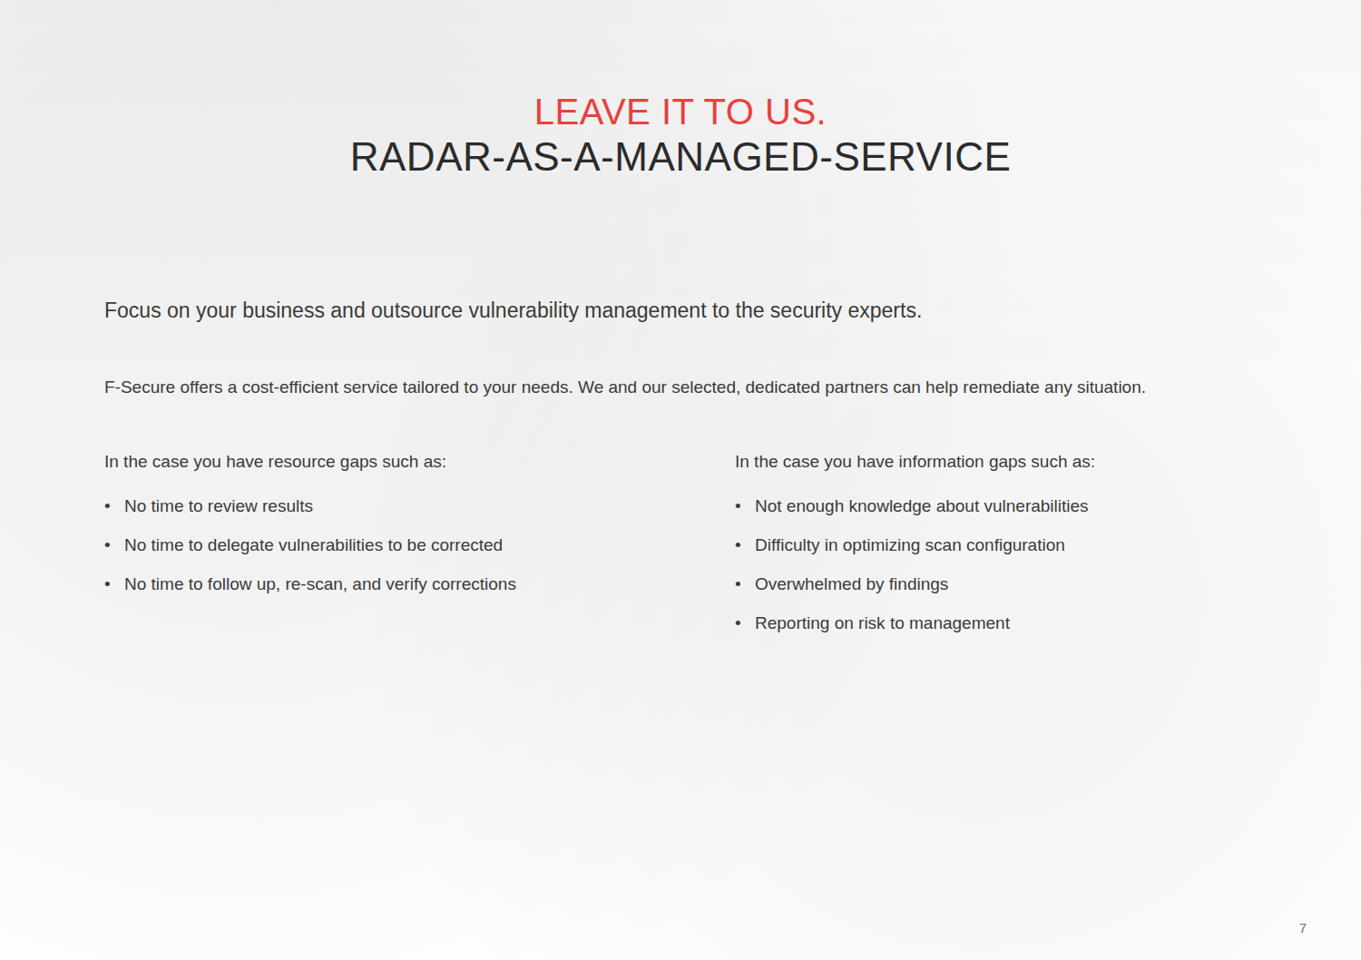LEAVE IT TO US. RADAR-AS-A-MANAGED-SERVICE
Focus on your business and outsource vulnerability management to the security experts.
F-Secure offers a cost-efficient service tailored to your needs. We and our selected, dedicated partners can help remediate any situation.
In the case you have resource gaps such as:
No time to review results
No time to delegate vulnerabilities to be corrected
No time to follow up, re-scan, and verify corrections
In the case you have information gaps such as:
Not enough knowledge about vulnerabilities
Difficulty in optimizing scan configuration
Overwhelmed by findings
Reporting on risk to management
7